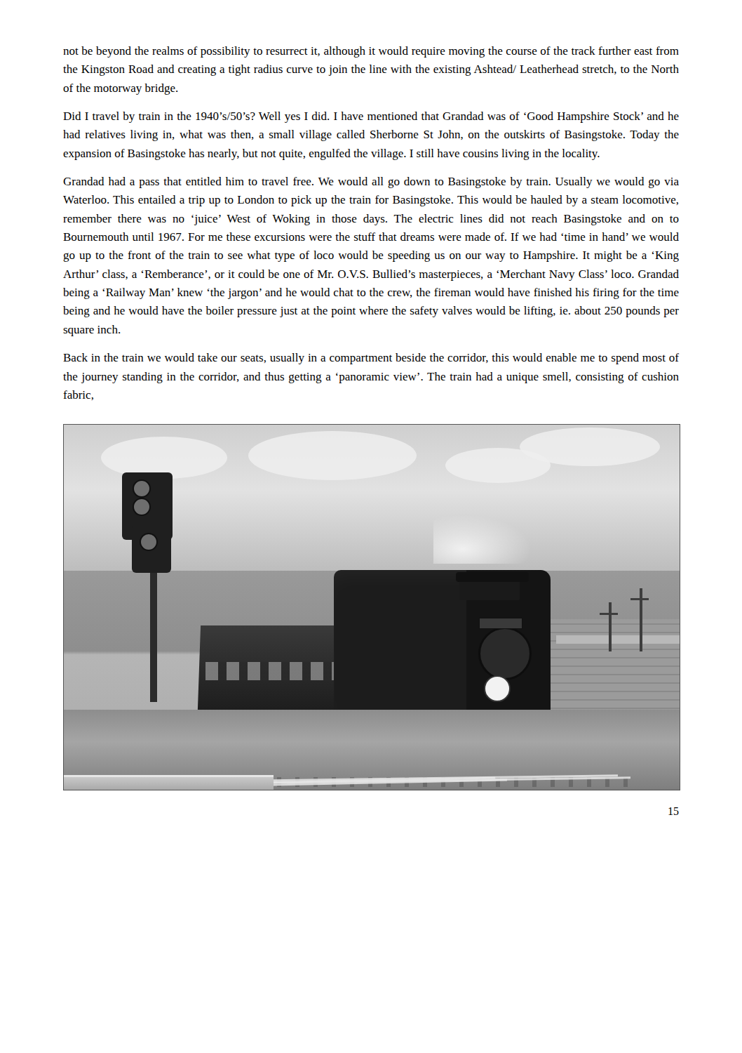not be beyond the realms of possibility to resurrect it, although it would require moving the course of the track further east from the Kingston Road and creating a tight radius curve to join the line with the existing Ashtead/ Leatherhead stretch, to the North of the motorway bridge.
Did I travel by train in the 1940’s/50’s? Well yes I did. I have mentioned that Grandad was of ‘Good Hampshire Stock’ and he had relatives living in, what was then, a small village called Sherborne St John, on the outskirts of Basingstoke. Today the expansion of Basingstoke has nearly, but not quite, engulfed the village. I still have cousins living in the locality.
Grandad had a pass that entitled him to travel free. We would all go down to Basingstoke by train. Usually we would go via Waterloo. This entailed a trip up to London to pick up the train for Basingstoke. This would be hauled by a steam locomotive, remember there was no ‘juice’ West of Woking in those days. The electric lines did not reach Basingstoke and on to Bournemouth until 1967. For me these excursions were the stuff that dreams were made of. If we had ‘time in hand’ we would go up to the front of the train to see what type of loco would be speeding us on our way to Hampshire. It might be a ‘King Arthur’ class, a ‘Remberance’, or it could be one of Mr. O.V.S. Bullied’s masterpieces, a ‘Merchant Navy Class’ loco. Grandad being a ‘Railway Man’ knew ‘the jargon’ and he would chat to the crew, the fireman would have finished his firing for the time being and he would have the boiler pressure just at the point where the safety valves would be lifting, ie. about 250 pounds per square inch.
Back in the train we would take our seats, usually in a compartment beside the corridor, this would enable me to spend most of the journey standing in the corridor, and thus getting a ‘panoramic view’. The train had a unique smell, consisting of cushion fabric,
15